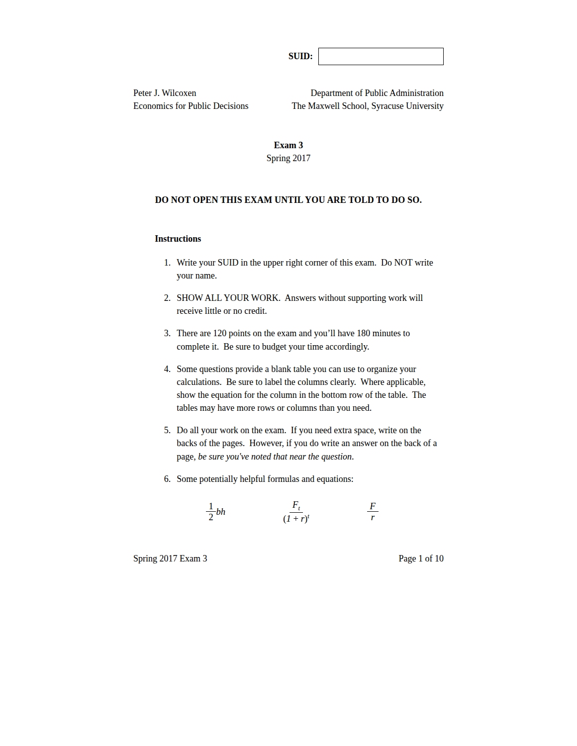SUID:
Peter J. Wilcoxen
Economics for Public Decisions
Department of Public Administration
The Maxwell School, Syracuse University
Exam 3
Spring 2017
DO NOT OPEN THIS EXAM UNTIL YOU ARE TOLD TO DO SO.
Instructions
Write your SUID in the upper right corner of this exam. Do NOT write your name.
SHOW ALL YOUR WORK. Answers without supporting work will receive little or no credit.
There are 120 points on the exam and you’ll have 180 minutes to complete it. Be sure to budget your time accordingly.
Some questions provide a blank table you can use to organize your calculations. Be sure to label the columns clearly. Where applicable, show the equation for the column in the bottom row of the table. The tables may have more rows or columns than you need.
Do all your work on the exam. If you need extra space, write on the backs of the pages. However, if you do write an answer on the back of a page, be sure you've noted that near the question.
Some potentially helpful formulas and equations:
12 bh Ft (1 + r)t F r
Spring 2017 Exam 3 Page 1 of 10